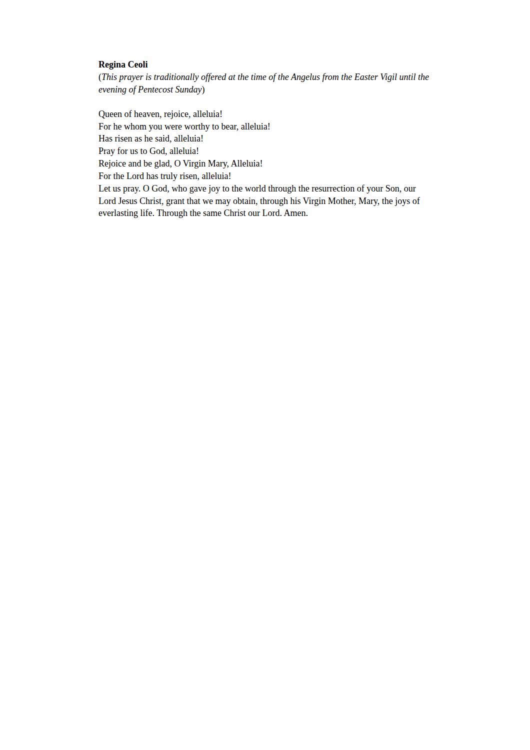Regina Ceoli
(This prayer is traditionally offered at the time of the Angelus from the Easter Vigil until the evening of Pentecost Sunday)
Queen of heaven, rejoice, alleluia!
For he whom you were worthy to bear, alleluia!
Has risen as he said, alleluia!
Pray for us to God, alleluia!
Rejoice and be glad, O Virgin Mary, Alleluia!
For the Lord has truly risen, alleluia!
Let us pray. O God, who gave joy to the world through the resurrection of your Son, our Lord Jesus Christ, grant that we may obtain, through his Virgin Mother, Mary, the joys of everlasting life. Through the same Christ our Lord. Amen.